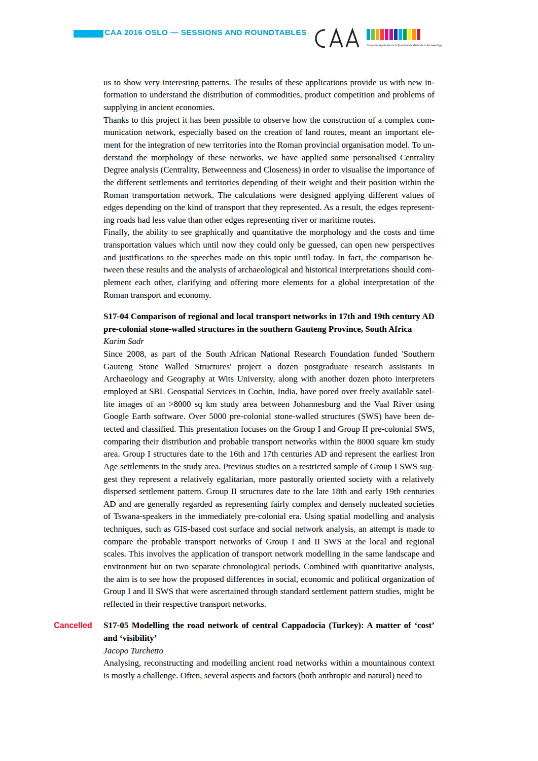CAA 2016 OSLO — SESSIONS AND ROUNDTABLES
Computer Applications & Quantitative Methods in Archaeology
us to show very interesting patterns. The results of these applications provide us with new information to understand the distribution of commodities, product competition and problems of supplying in ancient economies.
Thanks to this project it has been possible to observe how the construction of a complex communication network, especially based on the creation of land routes, meant an important element for the integration of new territories into the Roman provincial organisation model. To understand the morphology of these networks, we have applied some personalised Centrality Degree analysis (Centrality, Betweenness and Closeness) in order to visualise the importance of the different settlements and territories depending of their weight and their position within the Roman transportation network. The calculations were designed applying different values of edges depending on the kind of transport that they represented. As a result, the edges representing roads had less value than other edges representing river or maritime routes.
Finally, the ability to see graphically and quantitative the morphology and the costs and time transportation values which until now they could only be guessed, can open new perspectives and justifications to the speeches made on this topic until today. In fact, the comparison between these results and the analysis of archaeological and historical interpretations should complement each other, clarifying and offering more elements for a global interpretation of the Roman transport and economy.
S17-04 Comparison of regional and local transport networks in 17th and 19th century AD pre-colonial stone-walled structures in the southern Gauteng Province, South Africa
Karim Sadr
Since 2008, as part of the South African National Research Foundation funded 'Southern Gauteng Stone Walled Structures' project a dozen postgraduate research assistants in Archaeology and Geography at Wits University, along with another dozen photo interpreters employed at SBL Geospatial Services in Cochin, India, have pored over freely available satellite images of an >8000 sq km study area between Johannesburg and the Vaal River using Google Earth software. Over 5000 pre-colonial stone-walled structures (SWS) have been detected and classified. This presentation focuses on the Group I and Group II pre-colonial SWS, comparing their distribution and probable transport networks within the 8000 square km study area. Group I structures date to the 16th and 17th centuries AD and represent the earliest Iron Age settlements in the study area. Previous studies on a restricted sample of Group I SWS suggest they represent a relatively egalitarian, more pastorally oriented society with a relatively dispersed settlement pattern. Group II structures date to the late 18th and early 19th centuries AD and are generally regarded as representing fairly complex and densely nucleated societies of Tswana-speakers in the immediately pre-colonial era. Using spatial modelling and analysis techniques, such as GIS-based cost surface and social network analysis, an attempt is made to compare the probable transport networks of Group I and II SWS at the local and regional scales. This involves the application of transport network modelling in the same landscape and environment but on two separate chronological periods. Combined with quantitative analysis, the aim is to see how the proposed differences in social, economic and political organization of Group I and II SWS that were ascertained through standard settlement pattern studies, might be reflected in their respective transport networks.
Cancelled
S17-05 Modelling the road network of central Cappadocia (Turkey): A matter of ‘cost’ and ‘visibility’
Jacopo Turchetto
Analysing, reconstructing and modelling ancient road networks within a mountainous context is mostly a challenge. Often, several aspects and factors (both anthropic and natural) need to